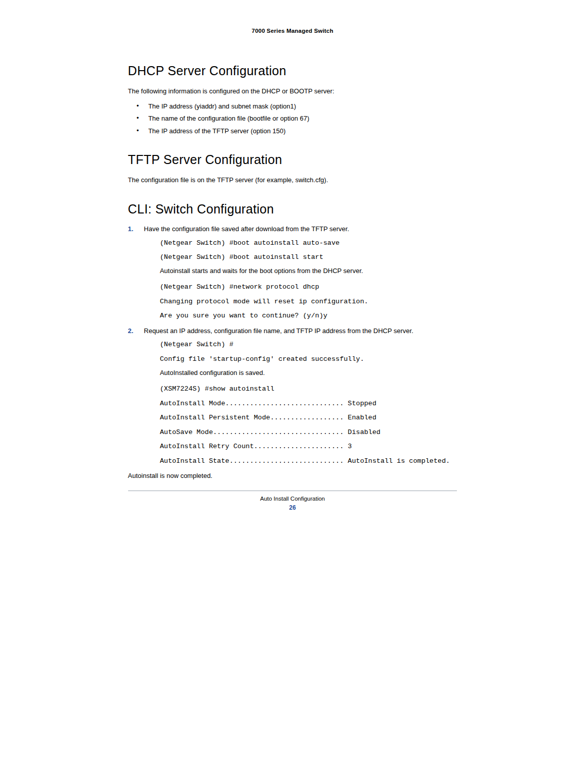7000 Series Managed Switch
DHCP Server Configuration
The following information is configured on the DHCP or BOOTP server:
The IP address (yiaddr) and subnet mask (option1)
The name of the configuration file (bootfile or option 67)
The IP address of the TFTP server (option 150)
TFTP Server Configuration
The configuration file is on the TFTP server (for example, switch.cfg).
CLI: Switch Configuration
Have the configuration file saved after download from the TFTP server.
(Netgear Switch) #boot autoinstall auto-save
(Netgear Switch) #boot autoinstall start
Autoinstall starts and waits for the boot options from the DHCP server.
(Netgear Switch) #network protocol dhcp
Changing protocol mode will reset ip configuration.
Are you sure you want to continue? (y/n)y
Request an IP address, configuration file name, and TFTP IP address from the DHCP server.
(Netgear Switch) #
Config file 'startup-config' created successfully.
AutoInstalled configuration is saved.
(XSM7224S) #show autoinstall
AutoInstall Mode............................. Stopped
AutoInstall Persistent Mode.................. Enabled
AutoSave Mode................................ Disabled
AutoInstall Retry Count...................... 3
AutoInstall State............................ AutoInstall is completed.
Autoinstall is now completed.
Auto Install Configuration
26